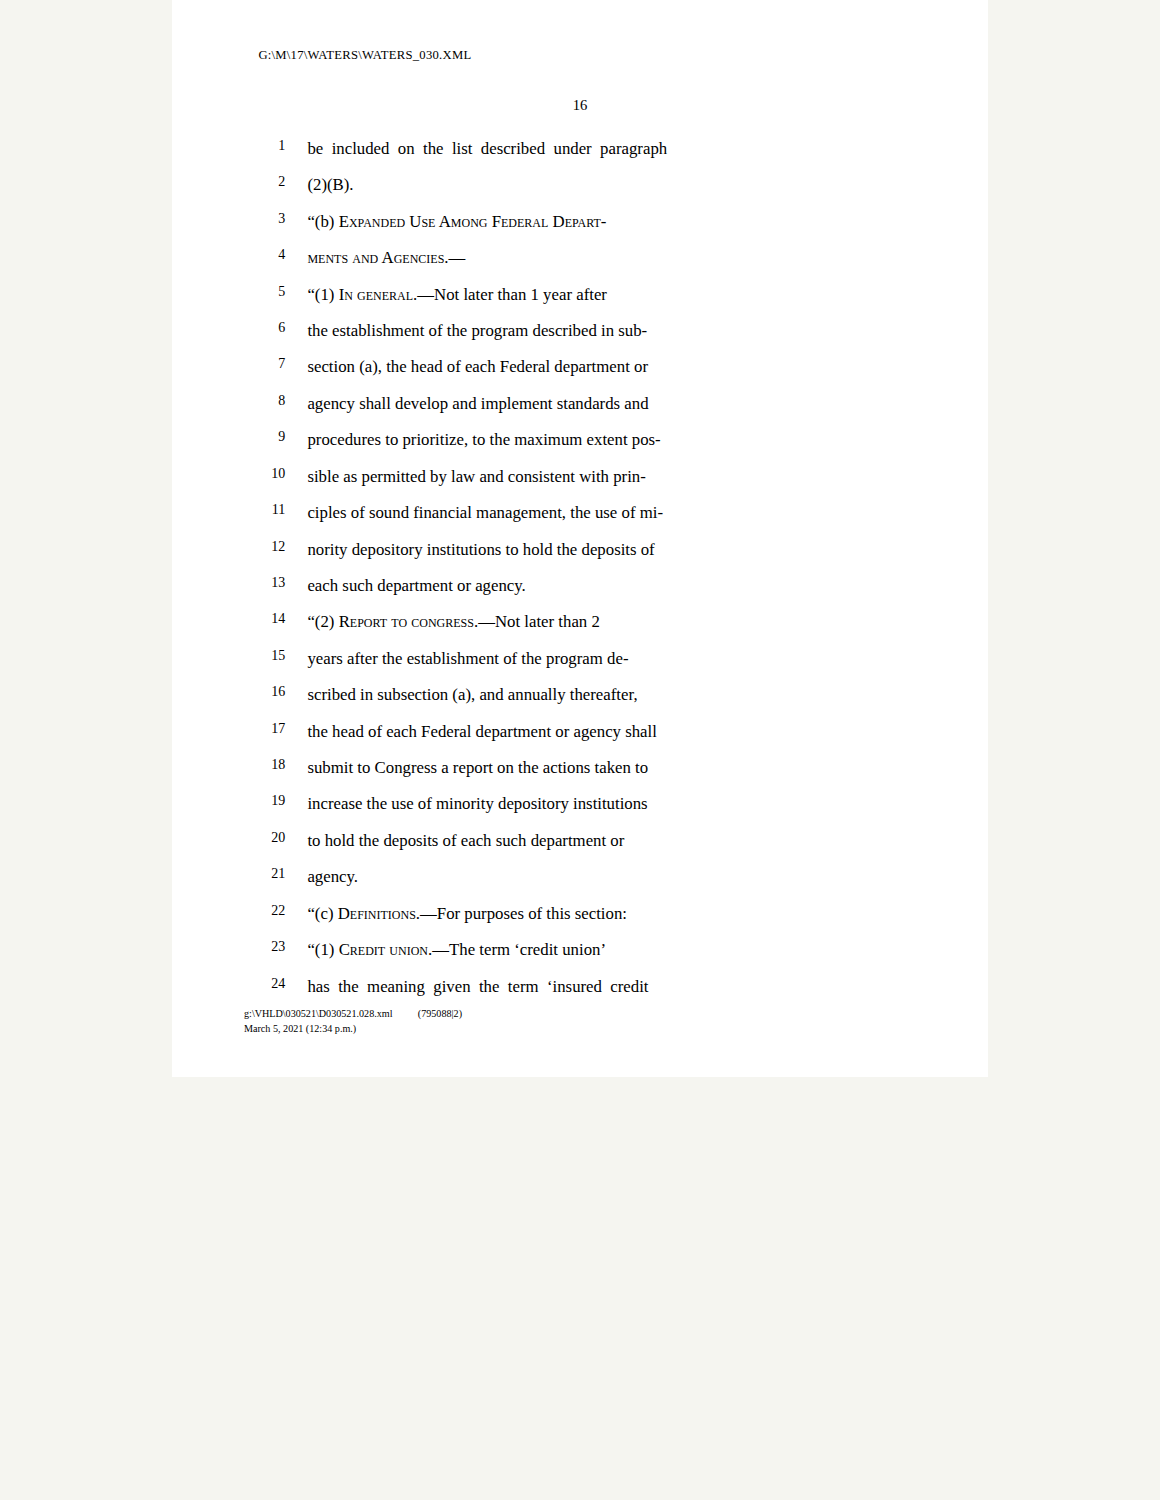G:\M\17\WATERS\WATERS_030.XML
16
| 1 | be included on the list described under paragraph |
| 2 | (2)(B). |
| 3 | “(b) Expanded Use Among Federal Depart- |
| 4 | ments and Agencies .— |
| 5 | “(1) In general .—Not later than 1 year after |
| 6 | the establishment of the program described in sub- |
| 7 | section (a), the head of each Federal department or |
| 8 | agency shall develop and implement standards and |
| 9 | procedures to prioritize, to the maximum extent pos- |
| 10 | sible as permitted by law and consistent with prin- |
| 11 | ciples of sound financial management, the use of mi- |
| 12 | nority depository institutions to hold the deposits of |
| 13 | each such department or agency. |
| 14 | “(2) Report to congress .—Not later than 2 |
| 15 | years after the establishment of the program de- |
| 16 | scribed in subsection (a), and annually thereafter, |
| 17 | the head of each Federal department or agency shall |
| 18 | submit to Congress a report on the actions taken to |
| 19 | increase the use of minority depository institutions |
| 20 | to hold the deposits of each such department or |
| 21 | agency. |
| 22 | “(c) Definitions .—For purposes of this section: |
| 23 | “(1) Credit union .—The term ‘credit union’ |
| 24 | has the meaning given the term ‘insured credit |
g:\VHLD\030521\D030521.028.xml (795088|2)
March 5, 2021 (12:34 p.m.)